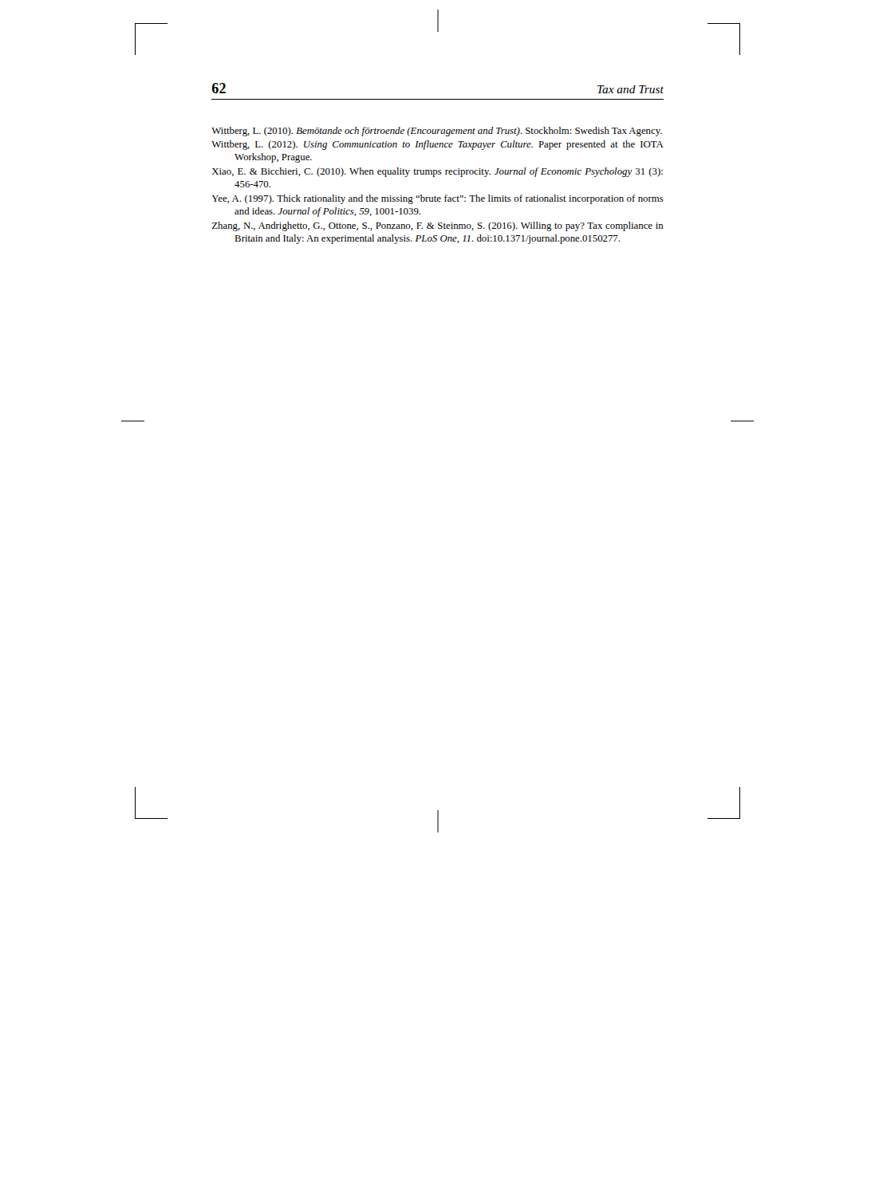62 Tax and Trust
Wittberg, L. (2010). Bemötande och förtroende (Encouragement and Trust). Stockholm: Swedish Tax Agency.
Wittberg, L. (2012). Using Communication to Influence Taxpayer Culture. Paper presented at the IOTA Workshop, Prague.
Xiao, E. & Bicchieri, C. (2010). When equality trumps reciprocity. Journal of Economic Psychology 31 (3): 456-470.
Yee, A. (1997). Thick rationality and the missing “brute fact”: The limits of rationalist incorporation of norms and ideas. Journal of Politics, 59, 1001-1039.
Zhang, N., Andrighetto, G., Ottone, S., Ponzano, F. & Steinmo, S. (2016). Willing to pay? Tax compliance in Britain and Italy: An experimental analysis. PLoS One, 11. doi:10.1371/journal.pone.0150277.